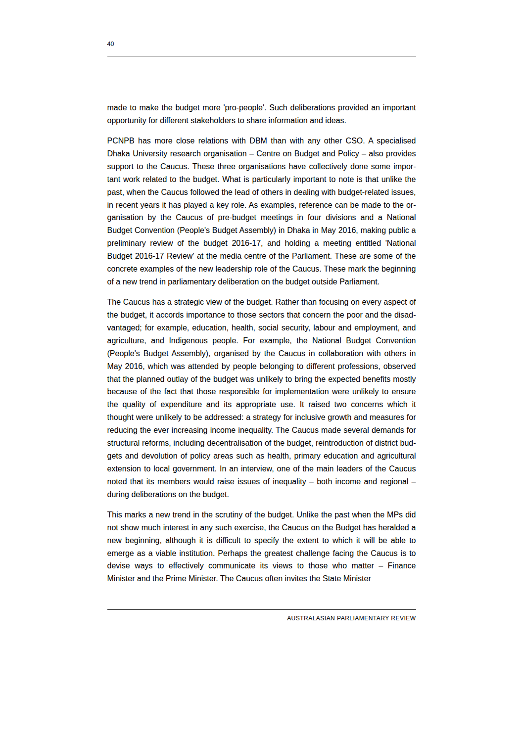40
made to make the budget more 'pro-people'. Such deliberations provided an important opportunity for different stakeholders to share information and ideas.
PCNPB has more close relations with DBM than with any other CSO. A specialised Dhaka University research organisation – Centre on Budget and Policy – also provides support to the Caucus. These three organisations have collectively done some important work related to the budget. What is particularly important to note is that unlike the past, when the Caucus followed the lead of others in dealing with budget-related issues, in recent years it has played a key role. As examples, reference can be made to the organisation by the Caucus of pre-budget meetings in four divisions and a National Budget Convention (People's Budget Assembly) in Dhaka in May 2016, making public a preliminary review of the budget 2016-17, and holding a meeting entitled 'National Budget 2016-17 Review' at the media centre of the Parliament. These are some of the concrete examples of the new leadership role of the Caucus. These mark the beginning of a new trend in parliamentary deliberation on the budget outside Parliament.
The Caucus has a strategic view of the budget. Rather than focusing on every aspect of the budget, it accords importance to those sectors that concern the poor and the disadvantaged; for example, education, health, social security, labour and employment, and agriculture, and Indigenous people. For example, the National Budget Convention (People's Budget Assembly), organised by the Caucus in collaboration with others in May 2016, which was attended by people belonging to different professions, observed that the planned outlay of the budget was unlikely to bring the expected benefits mostly because of the fact that those responsible for implementation were unlikely to ensure the quality of expenditure and its appropriate use. It raised two concerns which it thought were unlikely to be addressed: a strategy for inclusive growth and measures for reducing the ever increasing income inequality. The Caucus made several demands for structural reforms, including decentralisation of the budget, reintroduction of district budgets and devolution of policy areas such as health, primary education and agricultural extension to local government. In an interview, one of the main leaders of the Caucus noted that its members would raise issues of inequality – both income and regional – during deliberations on the budget.
This marks a new trend in the scrutiny of the budget. Unlike the past when the MPs did not show much interest in any such exercise, the Caucus on the Budget has heralded a new beginning, although it is difficult to specify the extent to which it will be able to emerge as a viable institution. Perhaps the greatest challenge facing the Caucus is to devise ways to effectively communicate its views to those who matter – Finance Minister and the Prime Minister. The Caucus often invites the State Minister
Australasian Parliamentary Review